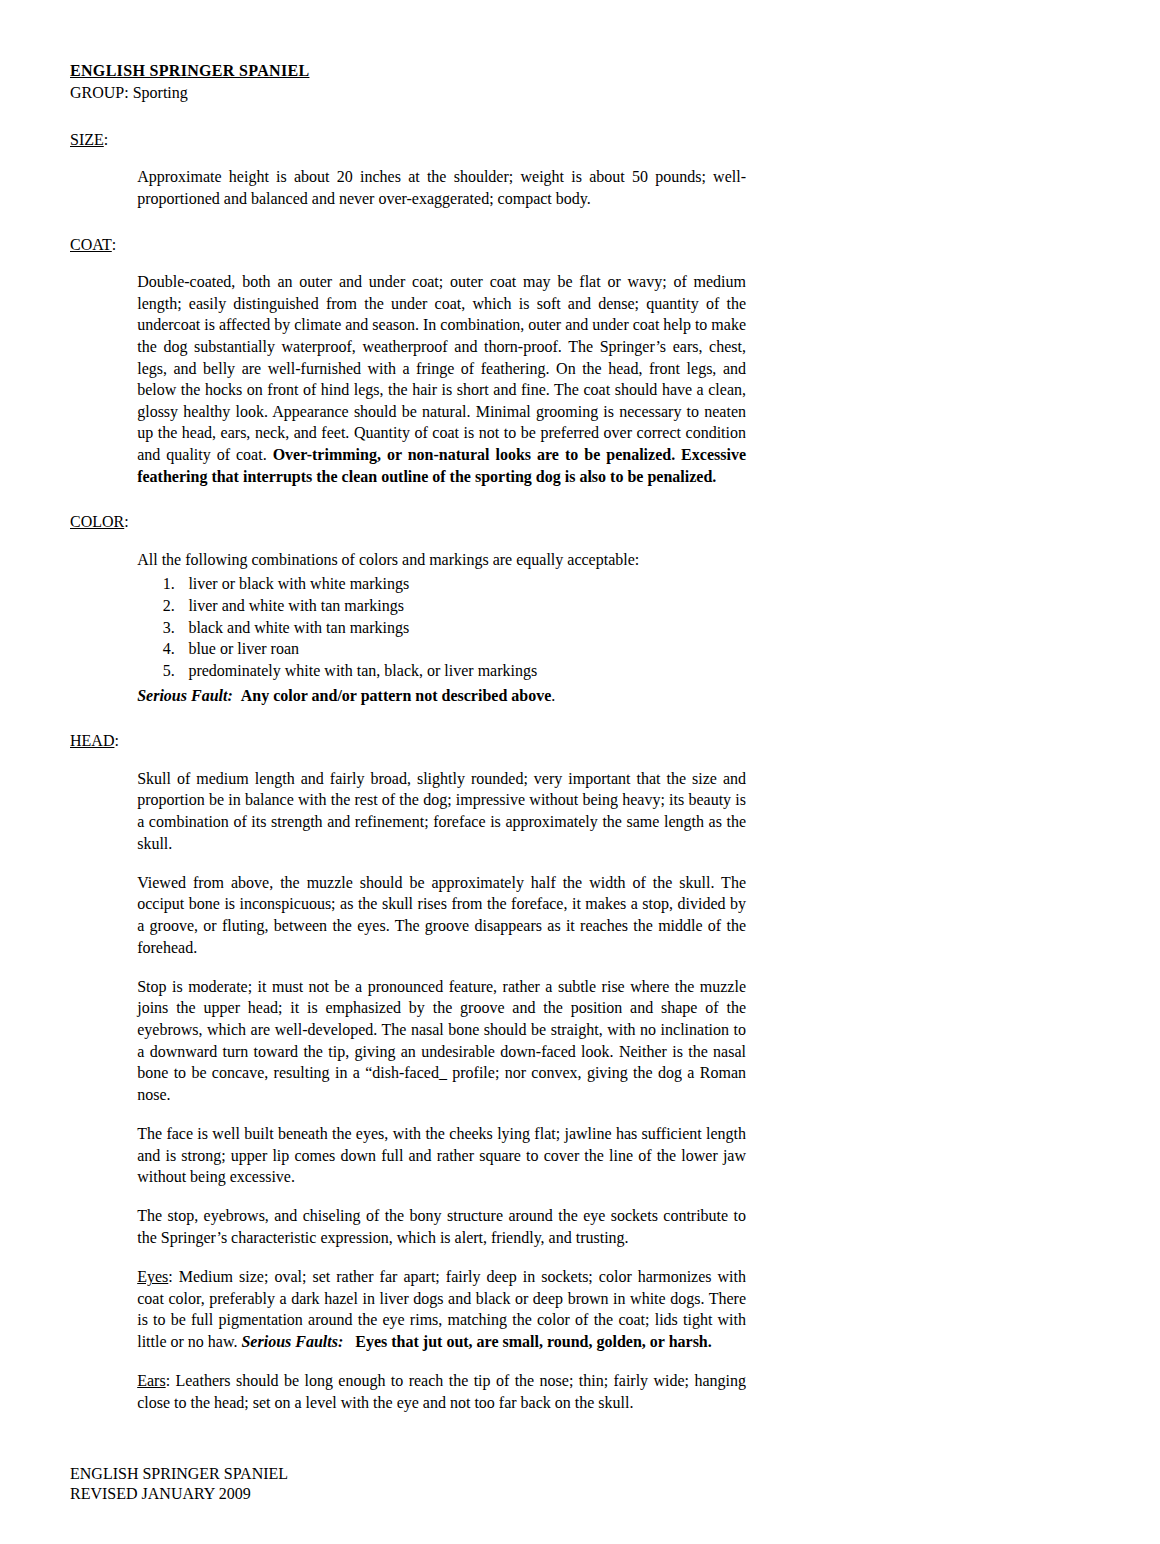ENGLISH SPRINGER SPANIEL
GROUP: Sporting
SIZE
:
Approximate height is about 20 inches at the shoulder; weight is about 50 pounds; well-proportioned and balanced and never over-exaggerated; compact body.
COAT
:
Double-coated, both an outer and under coat; outer coat may be flat or wavy; of medium length; easily distinguished from the under coat, which is soft and dense; quantity of the undercoat is affected by climate and season. In combination, outer and under coat help to make the dog substantially waterproof, weatherproof and thorn-proof. The Springer’s ears, chest, legs, and belly are well-furnished with a fringe of feathering. On the head, front legs, and below the hocks on front of hind legs, the hair is short and fine. The coat should have a clean, glossy healthy look. Appearance should be natural. Minimal grooming is necessary to neaten up the head, ears, neck, and feet. Quantity of coat is not to be preferred over correct condition and quality of coat. Over-trimming, or non-natural looks are to be penalized. Excessive feathering that interrupts the clean outline of the sporting dog is also to be penalized.
COLOR
:
All the following combinations of colors and markings are equally acceptable:
liver or black with white markings
liver and white with tan markings
black and white with tan markings
blue or liver roan
predominately white with tan, black, or liver markings
Serious Fault: Any color and/or pattern not described above.
HEAD
:
Skull of medium length and fairly broad, slightly rounded; very important that the size and proportion be in balance with the rest of the dog; impressive without being heavy; its beauty is a combination of its strength and refinement; foreface is approximately the same length as the skull.
Viewed from above, the muzzle should be approximately half the width of the skull. The occiput bone is inconspicuous; as the skull rises from the foreface, it makes a stop, divided by a groove, or fluting, between the eyes. The groove disappears as it reaches the middle of the forehead.
Stop is moderate; it must not be a pronounced feature, rather a subtle rise where the muzzle joins the upper head; it is emphasized by the groove and the position and shape of the eyebrows, which are well-developed. The nasal bone should be straight, with no inclination to a downward turn toward the tip, giving an undesirable down-faced look. Neither is the nasal bone to be concave, resulting in a “dish-faced_ profile; nor convex, giving the dog a Roman nose.
The face is well built beneath the eyes, with the cheeks lying flat; jawline has sufficient length and is strong; upper lip comes down full and rather square to cover the line of the lower jaw without being excessive.
The stop, eyebrows, and chiseling of the bony structure around the eye sockets contribute to the Springer’s characteristic expression, which is alert, friendly, and trusting.
Eyes: Medium size; oval; set rather far apart; fairly deep in sockets; color harmonizes with coat color, preferably a dark hazel in liver dogs and black or deep brown in white dogs. There is to be full pigmentation around the eye rims, matching the color of the coat; lids tight with little or no haw. Serious Faults: Eyes that jut out, are small, round, golden, or harsh.
Ears: Leathers should be long enough to reach the tip of the nose; thin; fairly wide; hanging close to the head; set on a level with the eye and not too far back on the skull.
ENGLISH SPRINGER SPANIEL
REVISED JANUARY 2009